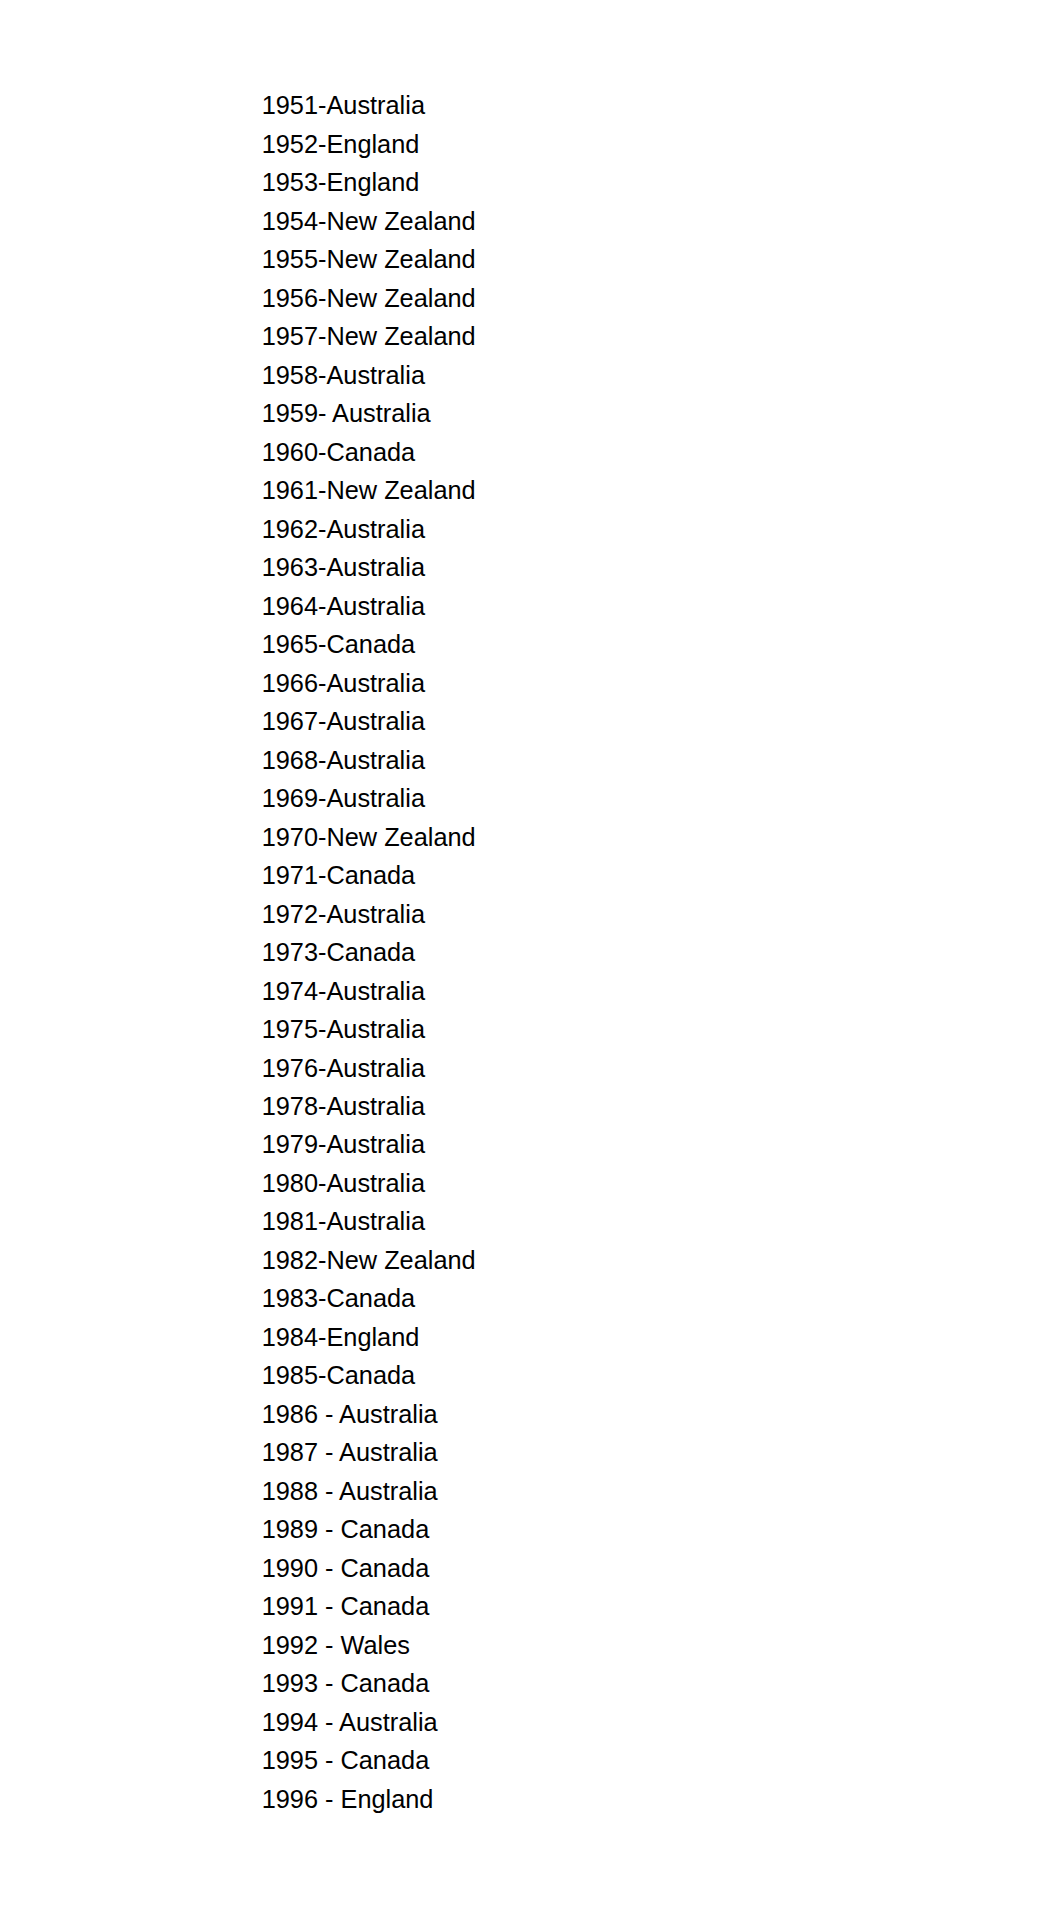1951-Australia
1952-England
1953-England
1954-New Zealand
1955-New Zealand
1956-New Zealand
1957-New Zealand
1958-Australia
1959- Australia
1960-Canada
1961-New Zealand
1962-Australia
1963-Australia
1964-Australia
1965-Canada
1966-Australia
1967-Australia
1968-Australia
1969-Australia
1970-New Zealand
1971-Canada
1972-Australia
1973-Canada
1974-Australia
1975-Australia
1976-Australia
1978-Australia
1979-Australia
1980-Australia
1981-Australia
1982-New Zealand
1983-Canada
1984-England
1985-Canada
1986 - Australia
1987 - Australia
1988 - Australia
1989 - Canada
1990 - Canada
1991 - Canada
1992 - Wales
1993 - Canada
1994 - Australia
1995 - Canada
1996 - England